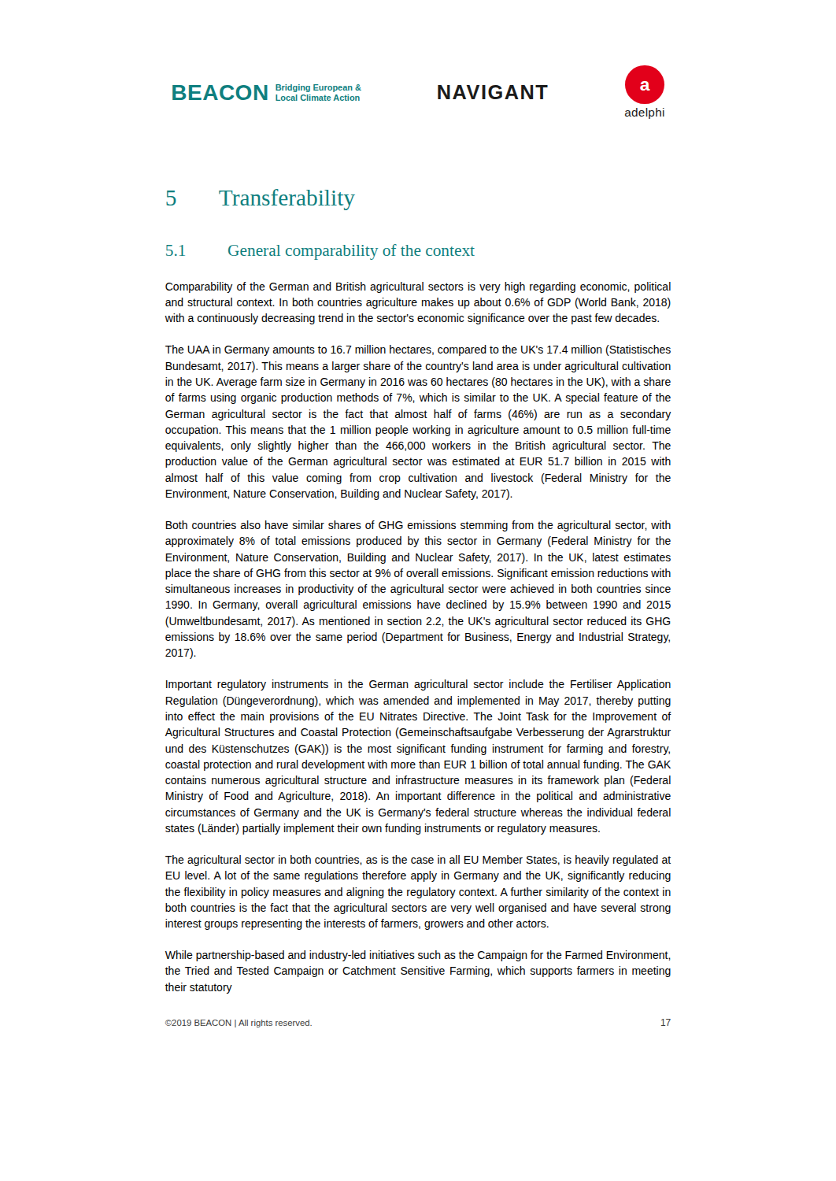BEACON Bridging European &
Local Climate Action
NAVIGANT
a
adelphi
5 Transferability
5.1 General comparability of the context
Comparability of the German and British agricultural sectors is very high regarding economic, political and structural context. In both countries agriculture makes up about 0.6% of GDP (World Bank, 2018) with a continuously decreasing trend in the sector's economic significance over the past few decades.
The UAA in Germany amounts to 16.7 million hectares, compared to the UK's 17.4 million (Statistisches Bundesamt, 2017). This means a larger share of the country's land area is under agricultural cultivation in the UK. Average farm size in Germany in 2016 was 60 hectares (80 hectares in the UK), with a share of farms using organic production methods of 7%, which is similar to the UK. A special feature of the German agricultural sector is the fact that almost half of farms (46%) are run as a secondary occupation. This means that the 1 million people working in agriculture amount to 0.5 million full-time equivalents, only slightly higher than the 466,000 workers in the British agricultural sector. The production value of the German agricultural sector was estimated at EUR 51.7 billion in 2015 with almost half of this value coming from crop cultivation and livestock (Federal Ministry for the Environment, Nature Conservation, Building and Nuclear Safety, 2017).
Both countries also have similar shares of GHG emissions stemming from the agricultural sector, with approximately 8% of total emissions produced by this sector in Germany (Federal Ministry for the Environment, Nature Conservation, Building and Nuclear Safety, 2017). In the UK, latest estimates place the share of GHG from this sector at 9% of overall emissions. Significant emission reductions with simultaneous increases in productivity of the agricultural sector were achieved in both countries since 1990. In Germany, overall agricultural emissions have declined by 15.9% between 1990 and 2015 (Umweltbundesamt, 2017). As mentioned in section 2.2, the UK's agricultural sector reduced its GHG emissions by 18.6% over the same period (Department for Business, Energy and Industrial Strategy, 2017).
Important regulatory instruments in the German agricultural sector include the Fertiliser Application Regulation (Düngeverordnung), which was amended and implemented in May 2017, thereby putting into effect the main provisions of the EU Nitrates Directive. The Joint Task for the Improvement of Agricultural Structures and Coastal Protection (Gemeinschaftsaufgabe Verbesserung der Agrarstruktur und des Küstenschutzes (GAK)) is the most significant funding instrument for farming and forestry, coastal protection and rural development with more than EUR 1 billion of total annual funding. The GAK contains numerous agricultural structure and infrastructure measures in its framework plan (Federal Ministry of Food and Agriculture, 2018). An important difference in the political and administrative circumstances of Germany and the UK is Germany's federal structure whereas the individual federal states (Länder) partially implement their own funding instruments or regulatory measures.
The agricultural sector in both countries, as is the case in all EU Member States, is heavily regulated at EU level. A lot of the same regulations therefore apply in Germany and the UK, significantly reducing the flexibility in policy measures and aligning the regulatory context. A further similarity of the context in both countries is the fact that the agricultural sectors are very well organised and have several strong interest groups representing the interests of farmers, growers and other actors.
While partnership-based and industry-led initiatives such as the Campaign for the Farmed Environment, the Tried and Tested Campaign or Catchment Sensitive Farming, which supports farmers in meeting their statutory
©2019 BEACON | All rights reserved. 17